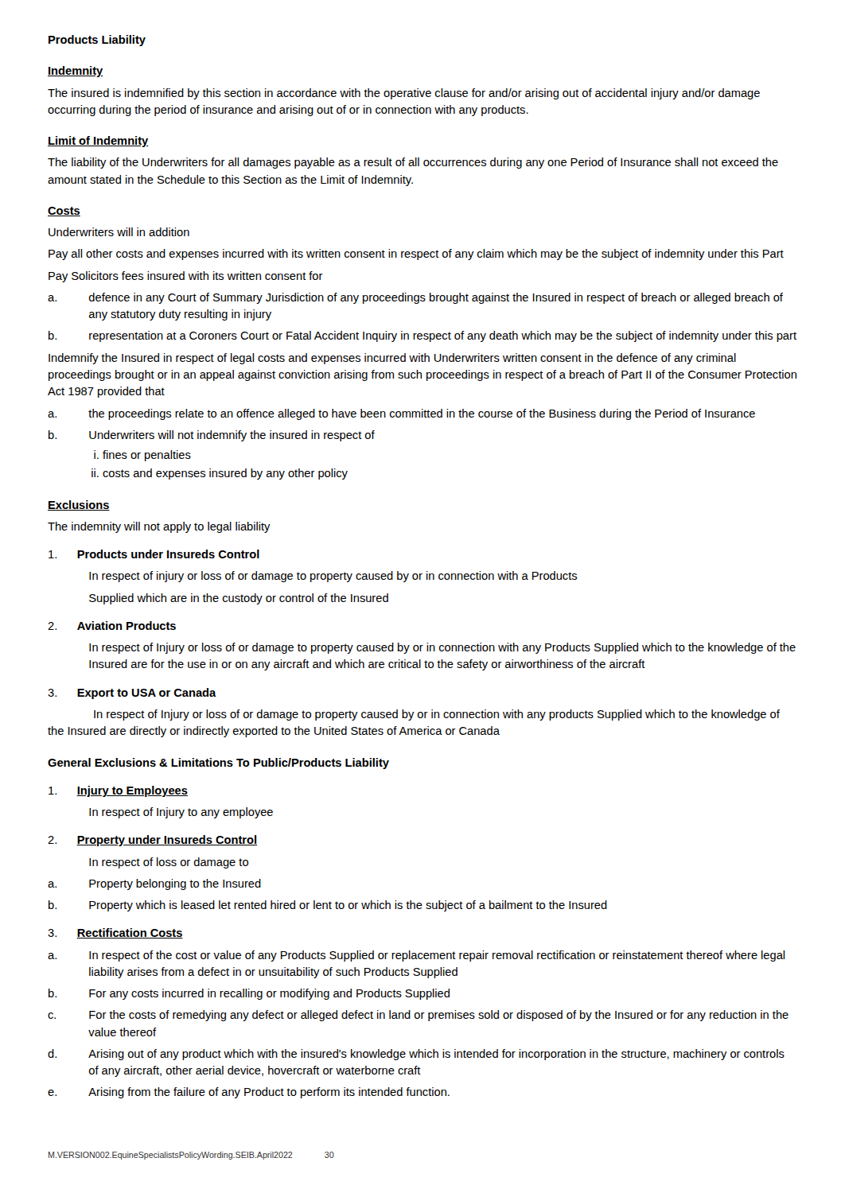Products Liability
Indemnity
The insured is indemnified by this section in accordance with the operative clause for and/or arising out of accidental injury and/or damage occurring during the period of insurance and arising out of or in connection with any products.
Limit of Indemnity
The liability of the Underwriters for all damages payable as a result of all occurrences during any one Period of Insurance shall not exceed the amount stated in the Schedule to this Section as the Limit of Indemnity.
Costs
Underwriters will in addition
Pay all other costs and expenses incurred with its written consent in respect of any claim which may be the subject of indemnity under this Part
Pay Solicitors fees insured with its written consent for
a.
defence in any Court of Summary Jurisdiction of any proceedings brought against the Insured in respect of breach or alleged breach of any statutory duty resulting in injury
b.
representation at a Coroners Court or Fatal Accident Inquiry in respect of any death which may be the subject of indemnity under this part
Indemnify the Insured in respect of legal costs and expenses incurred with Underwriters written consent in the defence of any criminal proceedings brought or in an appeal against conviction arising from such proceedings in respect of a breach of Part II of the Consumer Protection Act 1987 provided that
a.
the proceedings relate to an offence alleged to have been committed in the course of the Business during the Period of Insurance
b.
Underwriters will not indemnify the insured in respect of
fines or penalties
costs and expenses insured by any other policy
Exclusions
The indemnity will not apply to legal liability
1. Products under Insureds Control
In respect of injury or loss of or damage to property caused by or in connection with a Products
Supplied which are in the custody or control of the Insured
2. Aviation Products
In respect of Injury or loss of or damage to property caused by or in connection with any Products Supplied which to the knowledge of the Insured are for the use in or on any aircraft and which are critical to the safety or airworthiness of the aircraft
3. Export to USA or Canada
In respect of Injury or loss of or damage to property caused by or in connection with any products Supplied which to the knowledge of the Insured are directly or indirectly exported to the United States of America or Canada
General Exclusions & Limitations To Public/Products Liability
1. Injury to Employees
In respect of Injury to any employee
2. Property under Insureds Control
In respect of loss or damage to
a.
Property belonging to the Insured
b.
Property which is leased let rented hired or lent to or which is the subject of a bailment to the Insured
3. Rectification Costs
a.
In respect of the cost or value of any Products Supplied or replacement repair removal rectification or reinstatement thereof where legal liability arises from a defect in or unsuitability of such Products Supplied
b.
For any costs incurred in recalling or modifying and Products Supplied
c.
For the costs of remedying any defect or alleged defect in land or premises sold or disposed of by the Insured or for any reduction in the value thereof
d.
Arising out of any product which with the insured's knowledge which is intended for incorporation in the structure, machinery or controls of any aircraft, other aerial device, hovercraft or waterborne craft
e.
Arising from the failure of any Product to perform its intended function.
M.VERSION002.EquineSpecialistsPolicyWording.SEIB.April202230